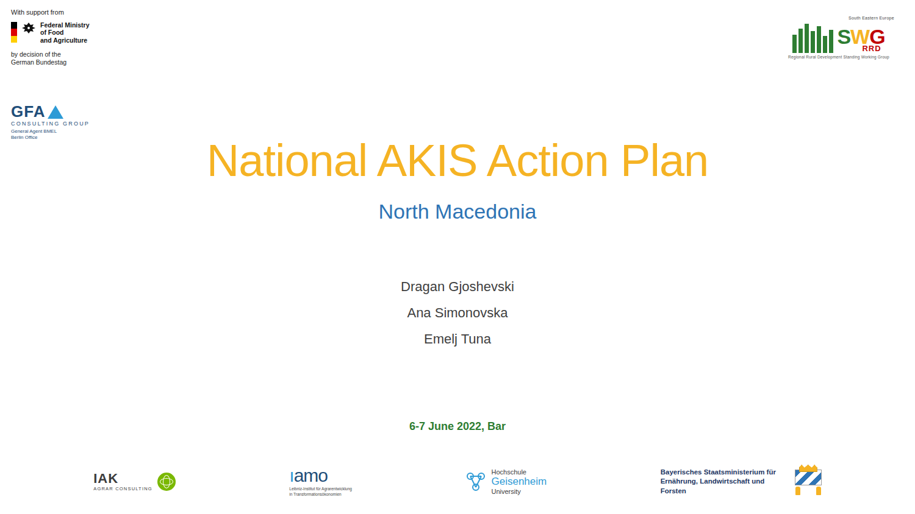With support from
Federal Ministry
of Food
and Agriculture
by decision of the
German Bundestag
GFA
CONSULTING GROUP
General Agent BMEL
Berlin Office
South Eastern Europe
SWG
RRD
Regional Rural Development Standing Working Group
National AKIS Action Plan
North Macedonia
Dragan Gjoshevski
Ana Simonovska
Emelj Tuna
6-7 June 2022, Bar
IAK
AGRAR CONSULTING
ıamo
Leibniz-Institut für Agrarentwicklung
in Transformationsökonomien
Hochschule
Geisenheim
University
Bayerisches Staatsministerium für
Ernährung, Landwirtschaft und Forsten